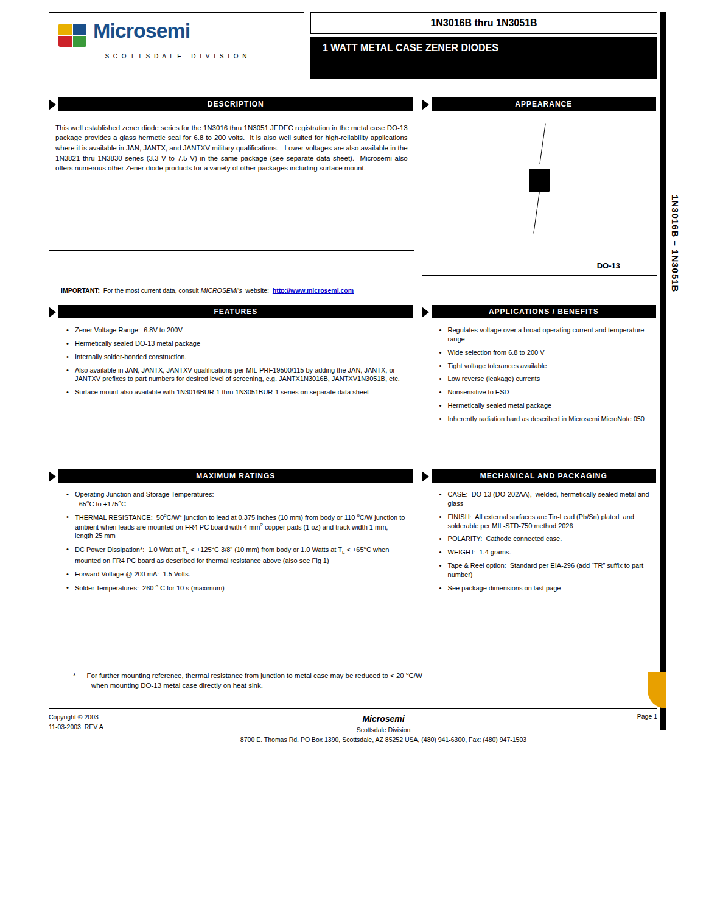Microsemi
S C O T T S D A L E D I V I S I O N
1N3016B thru 1N3051B
1 WATT METAL CASE ZENER DIODES
DESCRIPTION
This well established zener diode series for the 1N3016 thru 1N3051 JEDEC registration in the metal case DO-13 package provides a glass hermetic seal for 6.8 to 200 volts. It is also well suited for high-reliability applications where it is available in JAN, JANTX, and JANTXV military qualifications. Lower voltages are also available in the 1N3821 thru 1N3830 series (3.3 V to 7.5 V) in the same package (see separate data sheet). Microsemi also offers numerous other Zener diode products for a variety of other packages including surface mount.
APPEARANCE
DO-13
IMPORTANT: For the most current data, consult MICROSEMI's website: http://www.microsemi.com
FEATURES
Zener Voltage Range: 6.8V to 200V
Hermetically sealed DO-13 metal package
Internally solder-bonded construction.
Also available in JAN, JANTX, JANTXV qualifications per MIL-PRF19500/115 by adding the JAN, JANTX, or JANTXV prefixes to part numbers for desired level of screening, e.g. JANTX1N3016B, JANTXV1N3051B, etc.
Surface mount also available with 1N3016BUR-1 thru 1N3051BUR-1 series on separate data sheet
APPLICATIONS / BENEFITS
Regulates voltage over a broad operating current and temperature range
Wide selection from 6.8 to 200 V
Tight voltage tolerances available
Low reverse (leakage) currents
Nonsensitive to ESD
Hermetically sealed metal package
Inherently radiation hard as described in Microsemi MicroNote 050
MAXIMUM RATINGS
Operating Junction and Storage Temperatures:
-65oC to +175oC
THERMAL RESISTANCE: 50oC/W* junction to lead at 0.375 inches (10 mm) from body or 110 oC/W junction to ambient when leads are mounted on FR4 PC board with 4 mm2 copper pads (1 oz) and track width 1 mm, length 25 mm
DC Power Dissipation*: 1.0 Watt at TL < +125oC 3/8" (10 mm) from body or 1.0 Watts at TL < +65oC when mounted on FR4 PC board as described for thermal resistance above (also see Fig 1)
Forward Voltage @ 200 mA: 1.5 Volts.
Solder Temperatures: 260 o C for 10 s (maximum)
MECHANICAL AND PACKAGING
CASE: DO-13 (DO-202AA), welded, hermetically sealed metal and glass
FINISH: All external surfaces are Tin-Lead (Pb/Sn) plated and solderable per MIL-STD-750 method 2026
POLARITY: Cathode connected case.
WEIGHT: 1.4 grams.
Tape & Reel option: Standard per EIA-296 (add “TR” suffix to part number)
See package dimensions on last page
*For further mounting reference, thermal resistance from junction to metal case may be reduced to < 20 oC/W
when mounting DO-13 metal case directly on heat sink.
1N3016B – 1N3051B
Copyright © 2003
11-03-2003 REV A
Microsemi
Scottsdale Division
8700 E. Thomas Rd. PO Box 1390, Scottsdale, AZ 85252 USA, (480) 941-6300, Fax: (480) 947-1503
Page 1